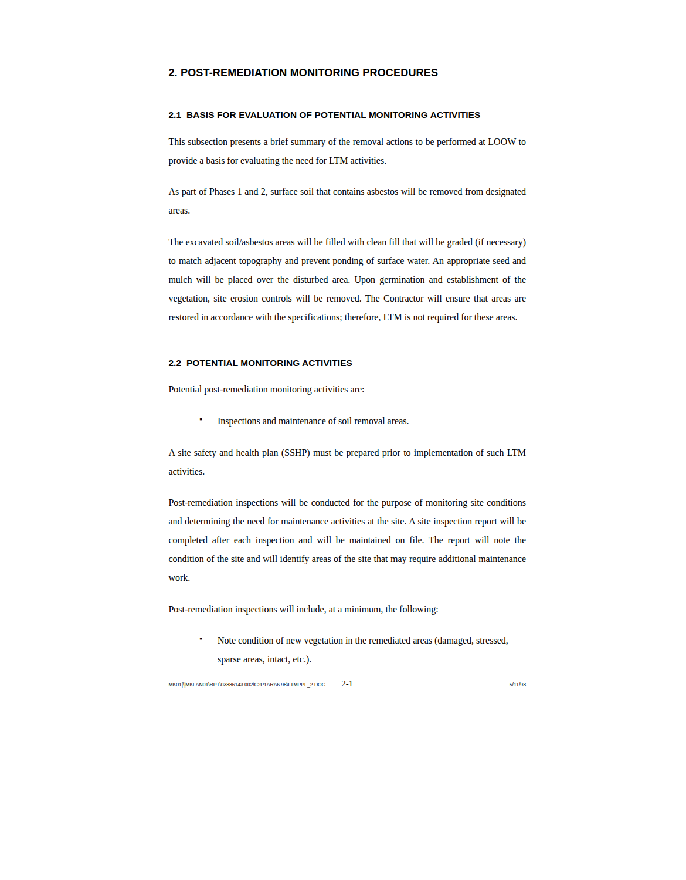2. POST-REMEDIATION MONITORING PROCEDURES
2.1 BASIS FOR EVALUATION OF POTENTIAL MONITORING ACTIVITIES
This subsection presents a brief summary of the removal actions to be performed at LOOW to provide a basis for evaluating the need for LTM activities.
As part of Phases 1 and 2, surface soil that contains asbestos will be removed from designated areas.
The excavated soil/asbestos areas will be filled with clean fill that will be graded (if necessary) to match adjacent topography and prevent ponding of surface water. An appropriate seed and mulch will be placed over the disturbed area. Upon germination and establishment of the vegetation, site erosion controls will be removed. The Contractor will ensure that areas are restored in accordance with the specifications; therefore, LTM is not required for these areas.
2.2 POTENTIAL MONITORING ACTIVITIES
Potential post-remediation monitoring activities are:
Inspections and maintenance of soil removal areas.
A site safety and health plan (SSHP) must be prepared prior to implementation of such LTM activities.
Post-remediation inspections will be conducted for the purpose of monitoring site conditions and determining the need for maintenance activities at the site. A site inspection report will be completed after each inspection and will be maintained on file. The report will note the condition of the site and will identify areas of the site that may require additional maintenance work.
Post-remediation inspections will include, at a minimum, the following:
Note condition of new vegetation in the remediated areas (damaged, stressed, sparse areas, intact, etc.).
MK01|\|MKLAN01\RPT\03886143.002\C2P1ARA6.98\LTMPPF_2.DOC 2-1 5/11/98